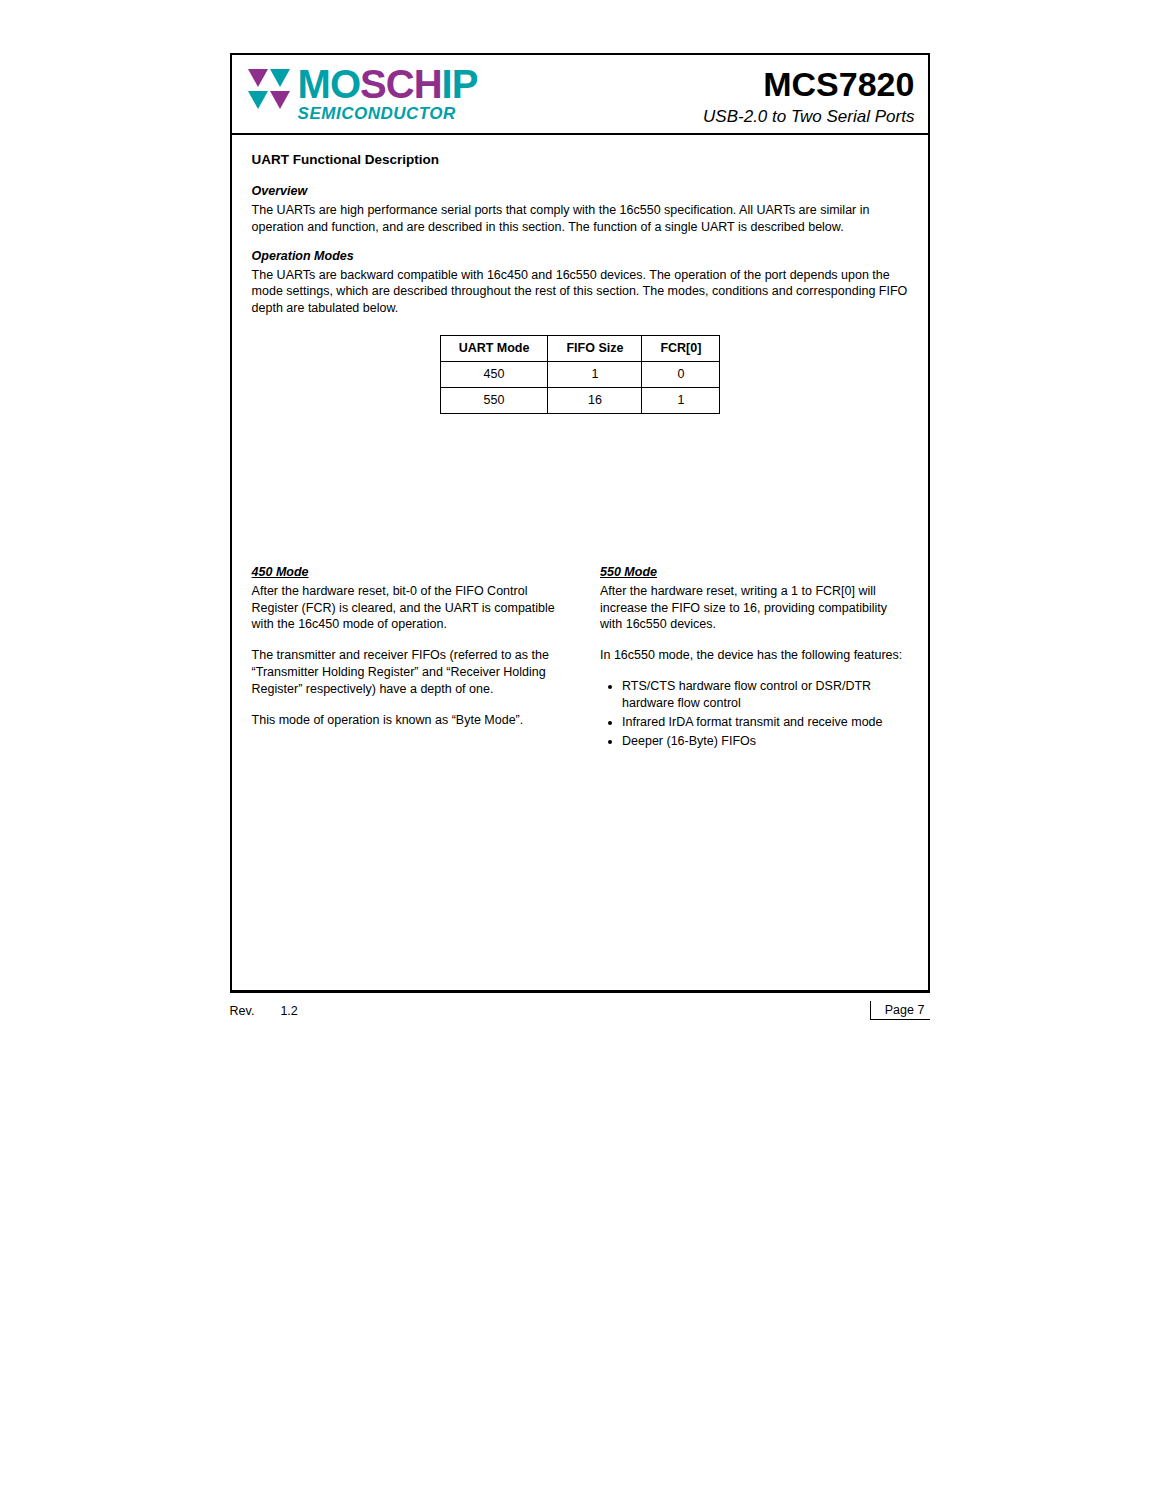MOSCHIP
SEMICONDUCTOR
MCS7820
USB-2.0 to Two Serial Ports
UART Functional Description
Overview
The UARTs are high performance serial ports that comply with the 16c550 specification. All UARTs are similar in operation and function, and are described in this section. The function of a single UART is described below.
Operation Modes
The UARTs are backward compatible with 16c450 and 16c550 devices. The operation of the port depends upon the mode settings, which are described throughout the rest of this section. The modes, conditions and corresponding FIFO depth are tabulated below.
| UART Mode | FIFO Size | FCR[0] |
| --- | --- | --- |
| 450 | 1 | 0 |
| 550 | 16 | 1 |
450 Mode
After the hardware reset, bit-0 of the FIFO Control Register (FCR) is cleared, and the UART is compatible with the 16c450 mode of operation.
The transmitter and receiver FIFOs (referred to as the “Transmitter Holding Register” and “Receiver Holding Register” respectively) have a depth of one.
This mode of operation is known as “Byte Mode”.
550 Mode
After the hardware reset, writing a 1 to FCR[0] will increase the FIFO size to 16, providing compatibility with 16c550 devices.
In 16c550 mode, the device has the following features:
RTS/CTS hardware flow control or DSR/DTR hardware flow control
Infrared IrDA format transmit and receive mode
Deeper (16-Byte) FIFOs
Rev. 1.2
Page 7